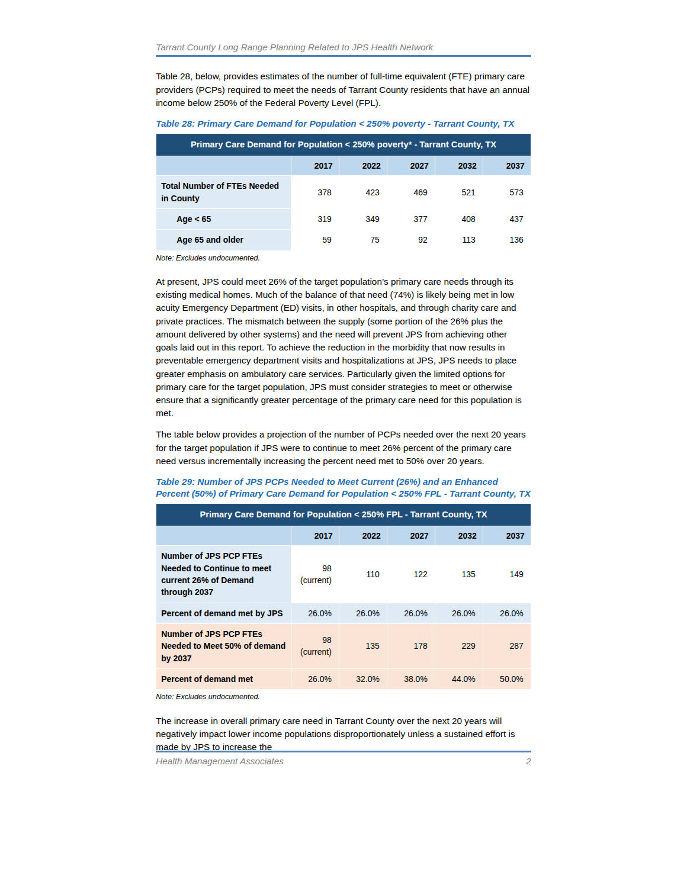Tarrant County Long Range Planning Related to JPS Health Network
Table 28, below, provides estimates of the number of full-time equivalent (FTE) primary care providers (PCPs) required to meet the needs of Tarrant County residents that have an annual income below 250% of the Federal Poverty Level (FPL).
Table 28: Primary Care Demand for Population < 250% poverty - Tarrant County, TX
| Primary Care Demand for Population < 250% poverty* - Tarrant County, TX |
| | 2017 | 2022 | 2027 | 2032 | 2037 |
| Total Number of FTEs Needed in County | 378 | 423 | 469 | 521 | 573 |
| Age < 65 | 319 | 349 | 377 | 408 | 437 |
| Age 65 and older | 59 | 75 | 92 | 113 | 136 |
Note: Excludes undocumented.
At present, JPS could meet 26% of the target population’s primary care needs through its existing medical homes. Much of the balance of that need (74%) is likely being met in low acuity Emergency Department (ED) visits, in other hospitals, and through charity care and private practices. The mismatch between the supply (some portion of the 26% plus the amount delivered by other systems) and the need will prevent JPS from achieving other goals laid out in this report. To achieve the reduction in the morbidity that now results in preventable emergency department visits and hospitalizations at JPS, JPS needs to place greater emphasis on ambulatory care services. Particularly given the limited options for primary care for the target population, JPS must consider strategies to meet or otherwise ensure that a significantly greater percentage of the primary care need for this population is met.
The table below provides a projection of the number of PCPs needed over the next 20 years for the target population if JPS were to continue to meet 26% percent of the primary care need versus incrementally increasing the percent need met to 50% over 20 years.
Table 29: Number of JPS PCPs Needed to Meet Current (26%) and an Enhanced Percent (50%) of Primary Care Demand for Population < 250% FPL - Tarrant County, TX
| Primary Care Demand for Population < 250% FPL - Tarrant County, TX |
| | 2017 | 2022 | 2027 | 2032 | 2037 |
| Number of JPS PCP FTEs Needed to Continue to meet current 26% of Demand through 2037 | 98 (current) | 110 | 122 | 135 | 149 |
| Percent of demand met by JPS | 26.0% | 26.0% | 26.0% | 26.0% | 26.0% |
| Number of JPS PCP FTEs Needed to Meet 50% of demand by 2037 | 98 (current) | 135 | 178 | 229 | 287 |
| Percent of demand met | 26.0% | 32.0% | 38.0% | 44.0% | 50.0% |
Note: Excludes undocumented.
The increase in overall primary care need in Tarrant County over the next 20 years will negatively impact lower income populations disproportionately unless a sustained effort is made by JPS to increase the
Health Management Associates 2